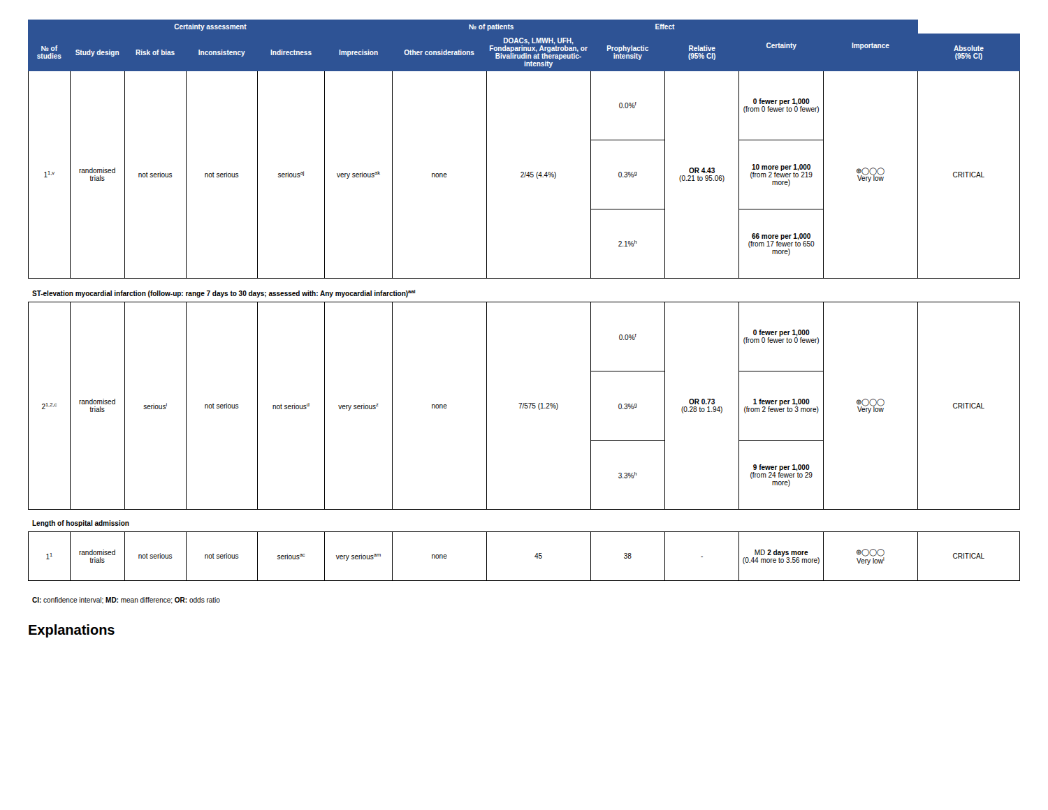| Certainty assessment | № of patients | Effect | Certainty | Importance |
| --- | --- | --- | --- | --- |
| № of studies | Study design | Risk of bias | Inconsistency | Indirectness | Imprecision | Other considerations | DOACs, LMWH, UFH, Fondaparinux, Argatroban, or Bivalirudin at therapeutic-intensity | Prophylactic intensity | Relative (95% CI) | Absolute (95% CI) |
| 1 1,v | randomised trials | not serious | not serious | serious aj | very serious ak | none | 2/45 (4.4%) | 0.0% f | OR 4.43 (0.21 to 95.06) | 0 fewer per 1,000 (from 0 fewer to 0 fewer) | ⊕◯◯◯ Very low | CRITICAL |
| 0.3% g | 10 more per 1,000 (from 2 fewer to 219 more) |
| 2.1% h | 66 more per 1,000 (from 17 fewer to 650 more) |
ST-elevation myocardial infarction (follow-up: range 7 days to 30 days; assessed with: Any myocardial infarction)aal
| 2 1,2,c | randomised trials | serious i | not serious | not serious d | very serious z | none | 7/575 (1.2%) | 0.0% f | OR 0.73 (0.28 to 1.94) | 0 fewer per 1,000 (from 0 fewer to 0 fewer) | ⊕◯◯◯ Very low | CRITICAL |
| 0.3% g | 1 fewer per 1,000 (from 2 fewer to 3 more) |
| 3.3% h | 9 fewer per 1,000 (from 24 fewer to 29 more) |
Length of hospital admission
| 1 1 | randomised trials | not serious | not serious | serious ac | very serious am | none | 45 | 38 | - | MD 2 days more (0.44 more to 3.56 more) | ⊕◯◯◯ Very low l | CRITICAL |
CI: confidence interval; MD: mean difference; OR: odds ratio
Explanations